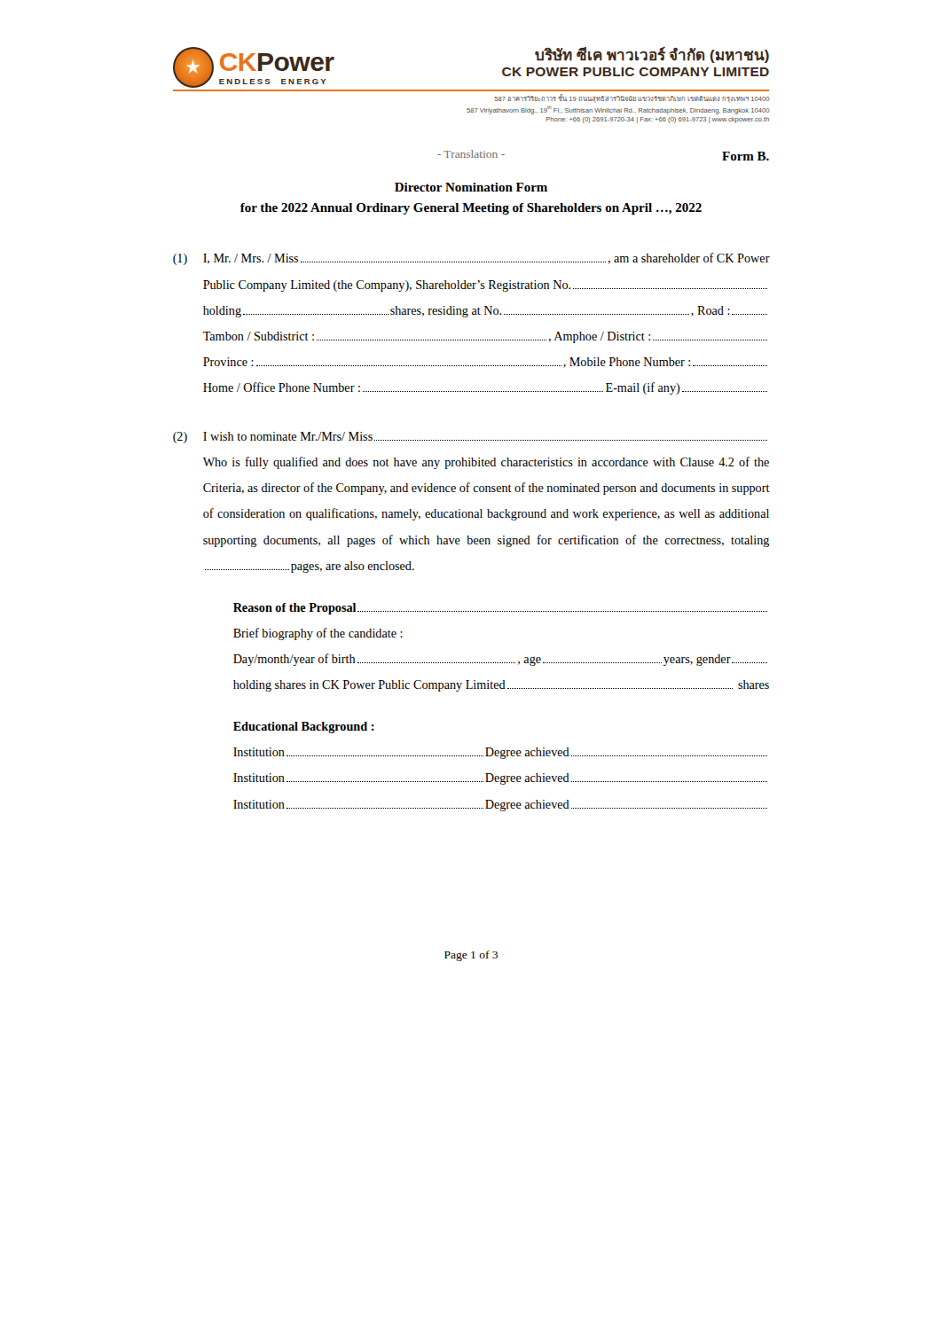CKPower
ENDLESS ENERGY
บริษัท ซีเค พาวเวอร์ จำกัด (มหาชน)
CK POWER PUBLIC COMPANY LIMITED
587 อาคารวิริยะถาวร ชั้น 19 ถนนสุทธิสารวินิจฉัย แขวงรัชดาภิเษก เขตดินแดง กรุงเทพฯ 10400
587 Viriyathavorn Bldg., 19th Fl., Sutthisan Winitchai Rd., Ratchadaphisek, Dindaeng, Bangkok 10400
Phone: +66 (0) 2691-9720-34 | Fax: +66 (0) 691-9723 | www.ckpower.co.th
- Translation -
Form B.
Director Nomination Form
for the 2022 Annual Ordinary General Meeting of Shareholders on April …, 2022
(1)
I, Mr. / Mrs. / Miss , am a shareholder of CK Power
Public Company Limited (the Company), Shareholder’s Registration No.
holding shares, residing at No. , Road :
Tambon / Subdistrict : , Amphoe / District :
Province : , Mobile Phone Number :
Home / Office Phone Number : E-mail (if any)
(2)
I wish to nominate Mr./Mrs/ Miss
Who is fully qualified and does not have any prohibited characteristics in accordance with Clause 4.2 of the Criteria, as director of the Company, and evidence of consent of the nominated person and documents in support of consideration on qualifications, namely, educational background and work experience, as well as additional supporting documents, all pages of which have been signed for certification of the correctness, totaling pages, are also enclosed.
Reason of the Proposal
Brief biography of the candidate :
Day/month/year of birth , age years, gender
holding shares in CK Power Public Company Limited shares
Educational Background :
Institution Degree achieved
Institution Degree achieved
Institution Degree achieved
Page 1 of 3